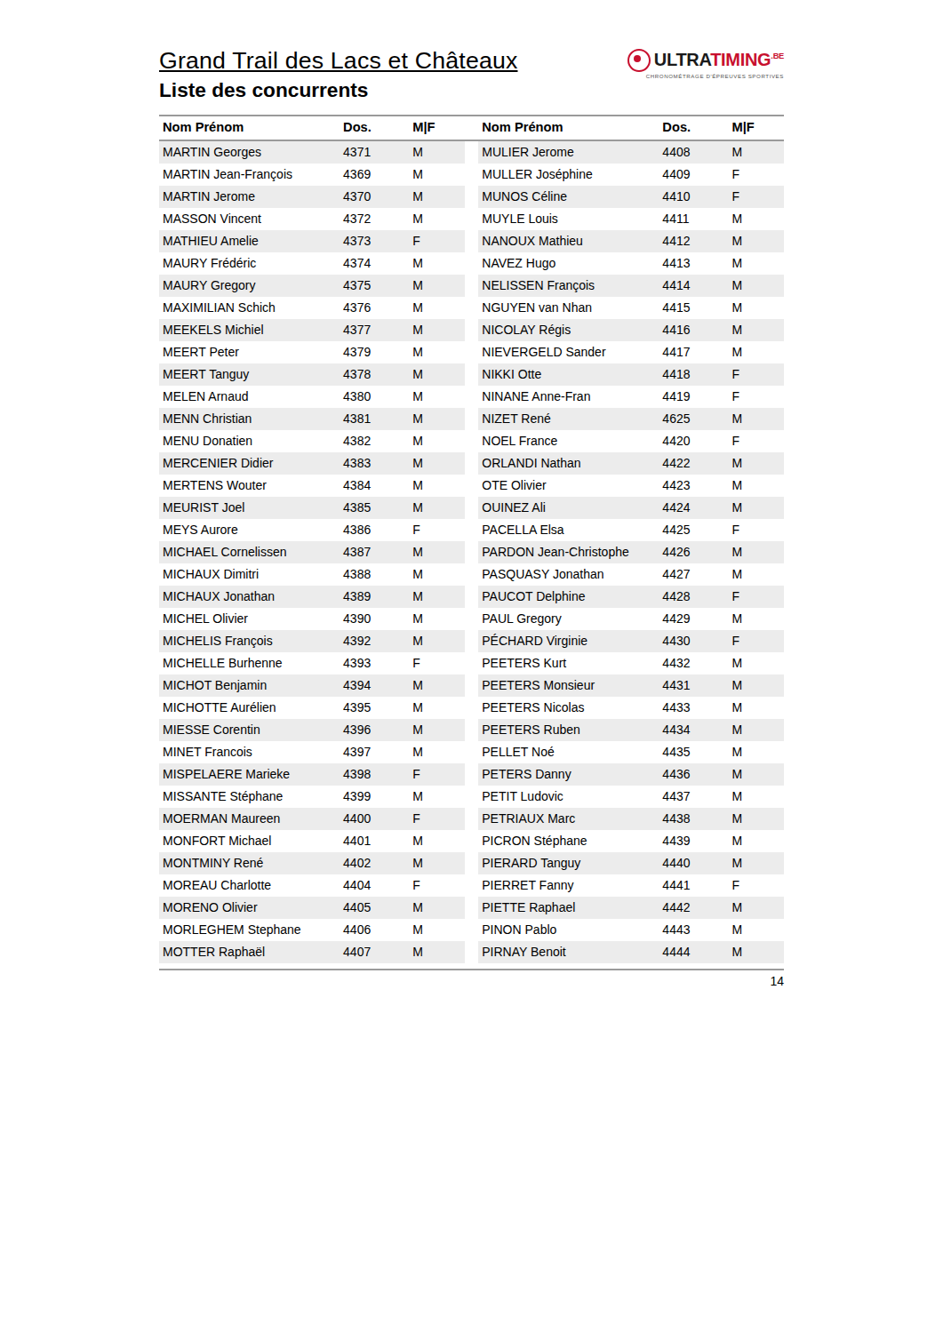Grand Trail des Lacs et Châteaux
Liste des concurrents
ULTRA TIMING.BE
CHRONOMÉTRAGE D'ÉPREUVES SPORTIVES
| Nom Prénom | Dos. | M/F | | Nom Prénom | Dos. | M/F |
| --- | --- | --- | --- | --- | --- | --- |
| MARTIN Georges | 4371 | M | | MULIER Jerome | 4408 | M |
| MARTIN Jean-François | 4369 | M | | MULLER Joséphine | 4409 | F |
| MARTIN Jerome | 4370 | M | | MUNOS Céline | 4410 | F |
| MASSON Vincent | 4372 | M | | MUYLE Louis | 4411 | M |
| MATHIEU Amelie | 4373 | F | | NANOUX Mathieu | 4412 | M |
| MAURY Frédéric | 4374 | M | | NAVEZ Hugo | 4413 | M |
| MAURY Gregory | 4375 | M | | NELISSEN François | 4414 | M |
| MAXIMILIAN Schich | 4376 | M | | NGUYEN van Nhan | 4415 | M |
| MEEKELS Michiel | 4377 | M | | NICOLAY Régis | 4416 | M |
| MEERT Peter | 4379 | M | | NIEVERGELD Sander | 4417 | M |
| MEERT Tanguy | 4378 | M | | NIKKI Otte | 4418 | F |
| MELEN Arnaud | 4380 | M | | NINANE Anne-Fran | 4419 | F |
| MENN Christian | 4381 | M | | NIZET René | 4625 | M |
| MENU Donatien | 4382 | M | | NOEL France | 4420 | F |
| MERCENIER Didier | 4383 | M | | ORLANDI Nathan | 4422 | M |
| MERTENS Wouter | 4384 | M | | OTE Olivier | 4423 | M |
| MEURIST Joel | 4385 | M | | OUINEZ Ali | 4424 | M |
| MEYS Aurore | 4386 | F | | PACELLA Elsa | 4425 | F |
| MICHAEL Cornelissen | 4387 | M | | PARDON Jean-Christophe | 4426 | M |
| MICHAUX Dimitri | 4388 | M | | PASQUASY Jonathan | 4427 | M |
| MICHAUX Jonathan | 4389 | M | | PAUCOT Delphine | 4428 | F |
| MICHEL Olivier | 4390 | M | | PAUL Gregory | 4429 | M |
| MICHELIS François | 4392 | M | | PÉCHARD Virginie | 4430 | F |
| MICHELLE Burhenne | 4393 | F | | PEETERS Kurt | 4432 | M |
| MICHOT Benjamin | 4394 | M | | PEETERS Monsieur | 4431 | M |
| MICHOTTE Aurélien | 4395 | M | | PEETERS Nicolas | 4433 | M |
| MIESSE Corentin | 4396 | M | | PEETERS Ruben | 4434 | M |
| MINET Francois | 4397 | M | | PELLET Noé | 4435 | M |
| MISPELAERE Marieke | 4398 | F | | PETERS Danny | 4436 | M |
| MISSANTE Stéphane | 4399 | M | | PETIT Ludovic | 4437 | M |
| MOERMAN Maureen | 4400 | F | | PETRIAUX Marc | 4438 | M |
| MONFORT Michael | 4401 | M | | PICRON Stéphane | 4439 | M |
| MONTMINY René | 4402 | M | | PIERARD Tanguy | 4440 | M |
| MOREAU Charlotte | 4404 | F | | PIERRET Fanny | 4441 | F |
| MORENO Olivier | 4405 | M | | PIETTE Raphael | 4442 | M |
| MORLEGHEM Stephane | 4406 | M | | PINON Pablo | 4443 | M |
| MOTTER Raphaël | 4407 | M | | PIRNAY Benoit | 4444 | M |
14